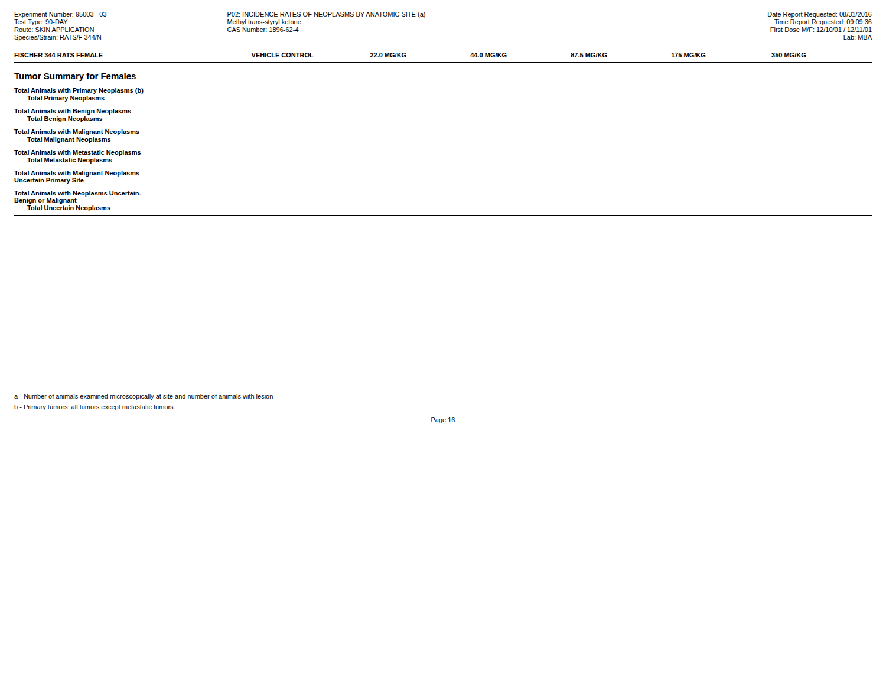| Experiment Number: 95003 - 03 | P02: INCIDENCE RATES OF NEOPLASMS BY ANATOMIC SITE (a) | Date Report Requested: 08/31/2016 |
| Test Type: 90-DAY | Methyl trans-styryl ketone | Time Report Requested: 09:09:36 |
| Route: SKIN APPLICATION | CAS Number: 1896-62-4 | First Dose M/F: 12/10/01 / 12/11/01 |
| Species/Strain: RATS/F 344/N | | Lab: MBA |
| FISCHER 344 RATS FEMALE | VEHICLE CONTROL | 22.0 MG/KG | 44.0 MG/KG | 87.5 MG/KG | 175 MG/KG | 350 MG/KG |
Tumor Summary for Females
Total Animals with Primary Neoplasms (b)
Total Primary Neoplasms
Total Animals with Benign Neoplasms
Total Benign Neoplasms
Total Animals with Malignant Neoplasms
Total Malignant Neoplasms
Total Animals with Metastatic Neoplasms
Total Metastatic Neoplasms
Total Animals with Malignant Neoplasms
Uncertain Primary Site
Total Animals with Neoplasms Uncertain-
Benign or Malignant
Total Uncertain Neoplasms
a - Number of animals examined microscopically at site and number of animals with lesion
b - Primary tumors: all tumors except metastatic tumors
Page 16